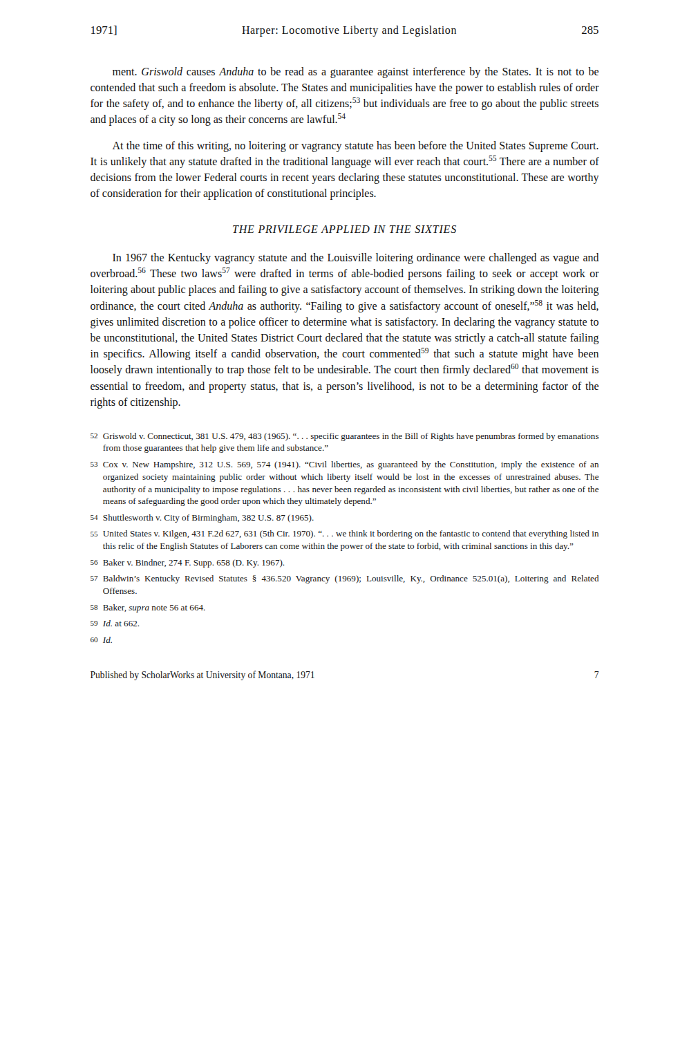1971]
Harper: Locomotive Liberty and Legislation
285
ment. Griswold causes Anduha to be read as a guarantee against interference by the States. It is not to be contended that such a freedom is absolute. The States and municipalities have the power to establish rules of order for the safety of, and to enhance the liberty of, all citizens;53 but individuals are free to go about the public streets and places of a city so long as their concerns are lawful.54
At the time of this writing, no loitering or vagrancy statute has been before the United States Supreme Court. It is unlikely that any statute drafted in the traditional language will ever reach that court.55 There are a number of decisions from the lower Federal courts in recent years declaring these statutes unconstitutional. These are worthy of consideration for their application of constitutional principles.
THE PRIVILEGE APPLIED IN THE SIXTIES
In 1967 the Kentucky vagrancy statute and the Louisville loitering ordinance were challenged as vague and overbroad.56 These two laws57 were drafted in terms of able-bodied persons failing to seek or accept work or loitering about public places and failing to give a satisfactory account of themselves. In striking down the loitering ordinance, the court cited Anduha as authority. “Failing to give a satisfactory account of oneself,”58 it was held, gives unlimited discretion to a police officer to determine what is satisfactory. In declaring the vagrancy statute to be unconstitutional, the United States District Court declared that the statute was strictly a catch-all statute failing in specifics. Allowing itself a candid observation, the court commented59 that such a statute might have been loosely drawn intentionally to trap those felt to be undesirable. The court then firmly declared60 that movement is essential to freedom, and property status, that is, a person’s livelihood, is not to be a determining factor of the rights of citizenship.
52Griswold v. Connecticut, 381 U.S. 479, 483 (1965). “. . . specific guarantees in the Bill of Rights have penumbras formed by emanations from those guarantees that help give them life and substance.”
53Cox v. New Hampshire, 312 U.S. 569, 574 (1941). “Civil liberties, as guaranteed by the Constitution, imply the existence of an organized society maintaining public order without which liberty itself would be lost in the excesses of unrestrained abuses. The authority of a municipality to impose regulations . . . has never been regarded as inconsistent with civil liberties, but rather as one of the means of safeguarding the good order upon which they ultimately depend.”
54Shuttlesworth v. City of Birmingham, 382 U.S. 87 (1965).
55United States v. Kilgen, 431 F.2d 627, 631 (5th Cir. 1970). “. . . we think it bordering on the fantastic to contend that everything listed in this relic of the English Statutes of Laborers can come within the power of the state to forbid, with criminal sanctions in this day.”
56Baker v. Bindner, 274 F. Supp. 658 (D. Ky. 1967).
57Baldwin’s Kentucky Revised Statutes § 436.520 Vagrancy (1969); Louisville, Ky., Ordinance 525.01(a), Loitering and Related Offenses.
58Baker, supra note 56 at 664.
59Id. at 662.
60Id.
Published by ScholarWorks at University of Montana, 1971
7